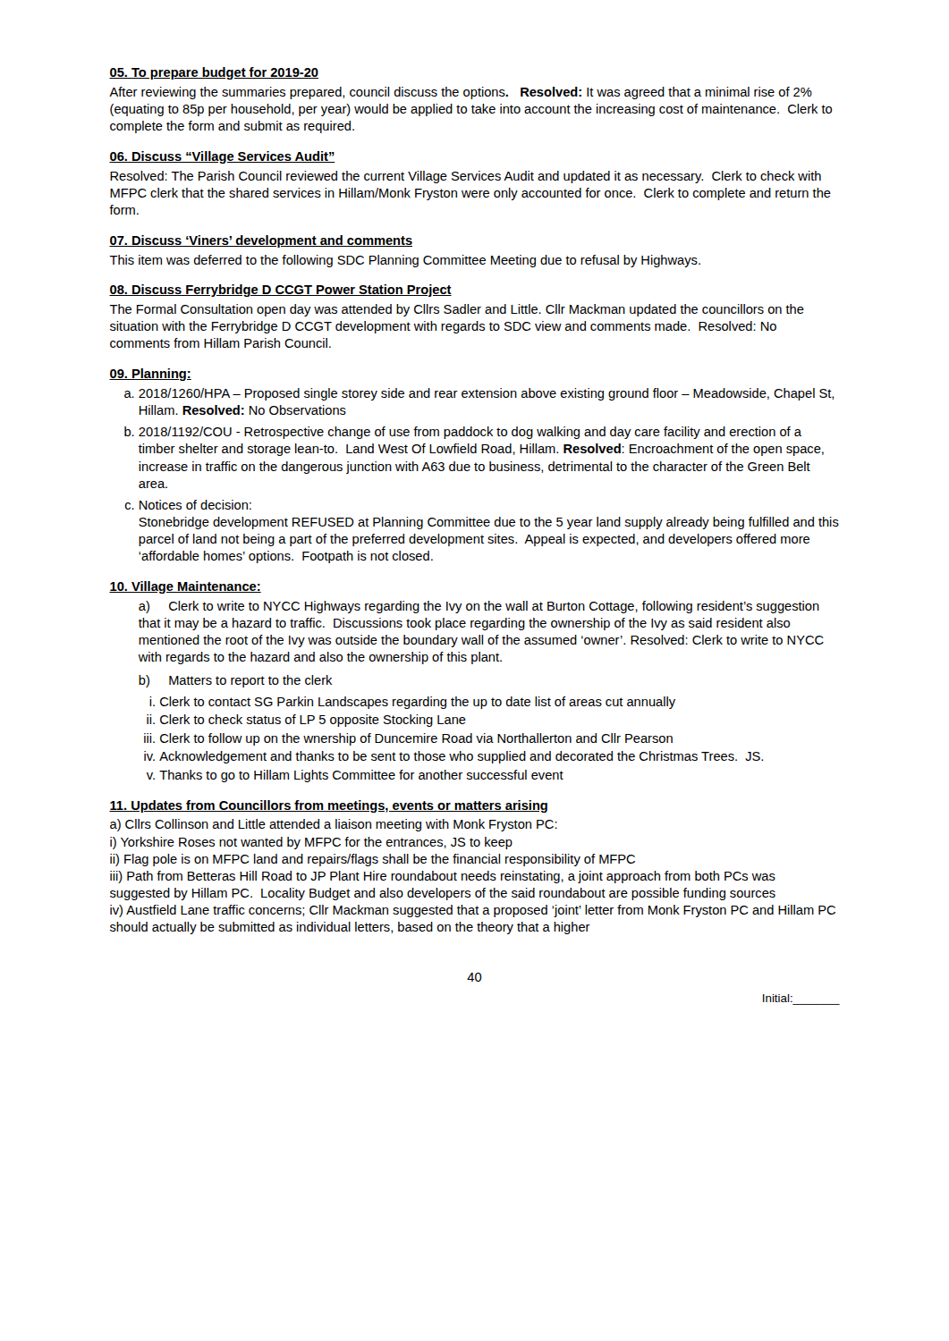05. To prepare budget for 2019-20
After reviewing the summaries prepared, council discuss the options. Resolved: It was agreed that a minimal rise of 2% (equating to 85p per household, per year) would be applied to take into account the increasing cost of maintenance. Clerk to complete the form and submit as required.
06. Discuss “Village Services Audit”
Resolved: The Parish Council reviewed the current Village Services Audit and updated it as necessary. Clerk to check with MFPC clerk that the shared services in Hillam/Monk Fryston were only accounted for once. Clerk to complete and return the form.
07. Discuss ‘Viners’ development and comments
This item was deferred to the following SDC Planning Committee Meeting due to refusal by Highways.
08. Discuss Ferrybridge D CCGT Power Station Project
The Formal Consultation open day was attended by Cllrs Sadler and Little. Cllr Mackman updated the councillors on the situation with the Ferrybridge D CCGT development with regards to SDC view and comments made. Resolved: No comments from Hillam Parish Council.
09. Planning:
2018/1260/HPA – Proposed single storey side and rear extension above existing ground floor – Meadowside, Chapel St, Hillam. Resolved: No Observations
2018/1192/COU - Retrospective change of use from paddock to dog walking and day care facility and erection of a timber shelter and storage lean-to. Land West Of Lowfield Road, Hillam. Resolved: Encroachment of the open space, increase in traffic on the dangerous junction with A63 due to business, detrimental to the character of the Green Belt area.
Notices of decision:
Stonebridge development REFUSED at Planning Committee due to the 5 year land supply already being fulfilled and this parcel of land not being a part of the preferred development sites. Appeal is expected, and developers offered more ‘affordable homes’ options. Footpath is not closed.
10. Village Maintenance:
a) Clerk to write to NYCC Highways regarding the Ivy on the wall at Burton Cottage, following resident’s suggestion that it may be a hazard to traffic. Discussions took place regarding the ownership of the Ivy as said resident also mentioned the root of the Ivy was outside the boundary wall of the assumed ‘owner’. Resolved: Clerk to write to NYCC with regards to the hazard and also the ownership of this plant.
b) Matters to report to the clerk
Clerk to contact SG Parkin Landscapes regarding the up to date list of areas cut annually
Clerk to check status of LP 5 opposite Stocking Lane
Clerk to follow up on the wnership of Duncemire Road via Northallerton and Cllr Pearson
Acknowledgement and thanks to be sent to those who supplied and decorated the Christmas Trees. JS.
Thanks to go to Hillam Lights Committee for another successful event
11. Updates from Councillors from meetings, events or matters arising
a) Cllrs Collinson and Little attended a liaison meeting with Monk Fryston PC:
i) Yorkshire Roses not wanted by MFPC for the entrances, JS to keep
ii) Flag pole is on MFPC land and repairs/flags shall be the financial responsibility of MFPC
iii) Path from Betteras Hill Road to JP Plant Hire roundabout needs reinstating, a joint approach from both PCs was suggested by Hillam PC. Locality Budget and also developers of the said roundabout are possible funding sources
iv) Austfield Lane traffic concerns; Cllr Mackman suggested that a proposed ‘joint’ letter from Monk Fryston PC and Hillam PC should actually be submitted as individual letters, based on the theory that a higher
40
Initial:_______